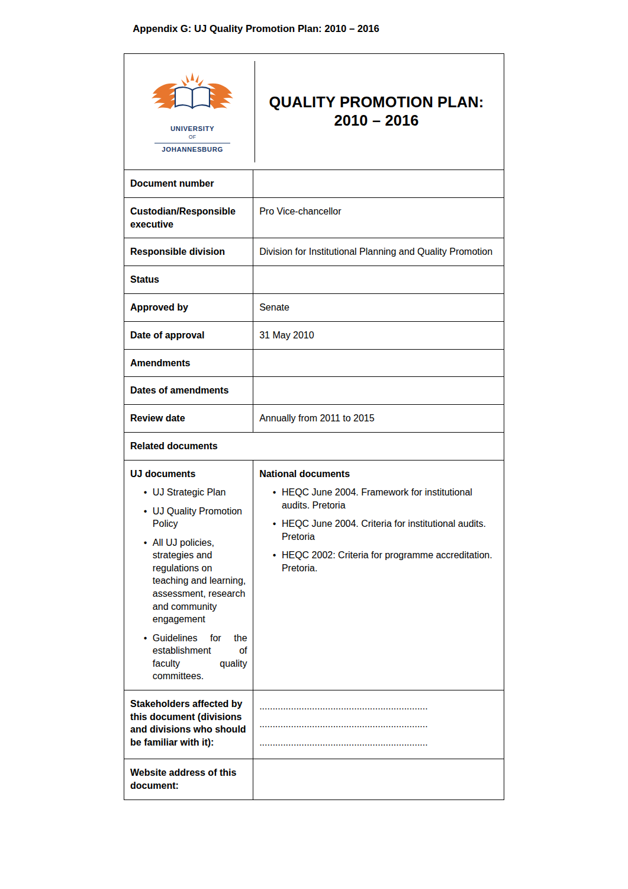Appendix G: UJ Quality Promotion Plan: 2010 – 2016
| UNIVERSITY OF JOHANNESBURG QUALITY PROMOTION PLAN: 2010 – 2016 |
| Document number | |
| Custodian/Responsible executive | Pro Vice-chancellor |
| Responsible division | Division for Institutional Planning and Quality Promotion |
| Status | |
| Approved by | Senate |
| Date of approval | 31 May 2010 |
| Amendments | |
| Dates of amendments | |
| Review date | Annually from 2011 to 2015 |
| Related documents |
| UJ documents UJ Strategic Plan UJ Quality Promotion Policy All UJ policies, strategies and regulations on teaching and learning, assessment, research and community engagement Guidelines for the establishment of faculty quality committees. | National documents HEQC June 2004. Framework for institutional audits. Pretoria HEQC June 2004. Criteria for institutional audits. Pretoria HEQC 2002: Criteria for programme accreditation. Pretoria. |
| Stakeholders affected by this document (divisions and divisions who should be familiar with it): | ................................................................ ................................................................ ................................................................ |
| Website address of this document: | |